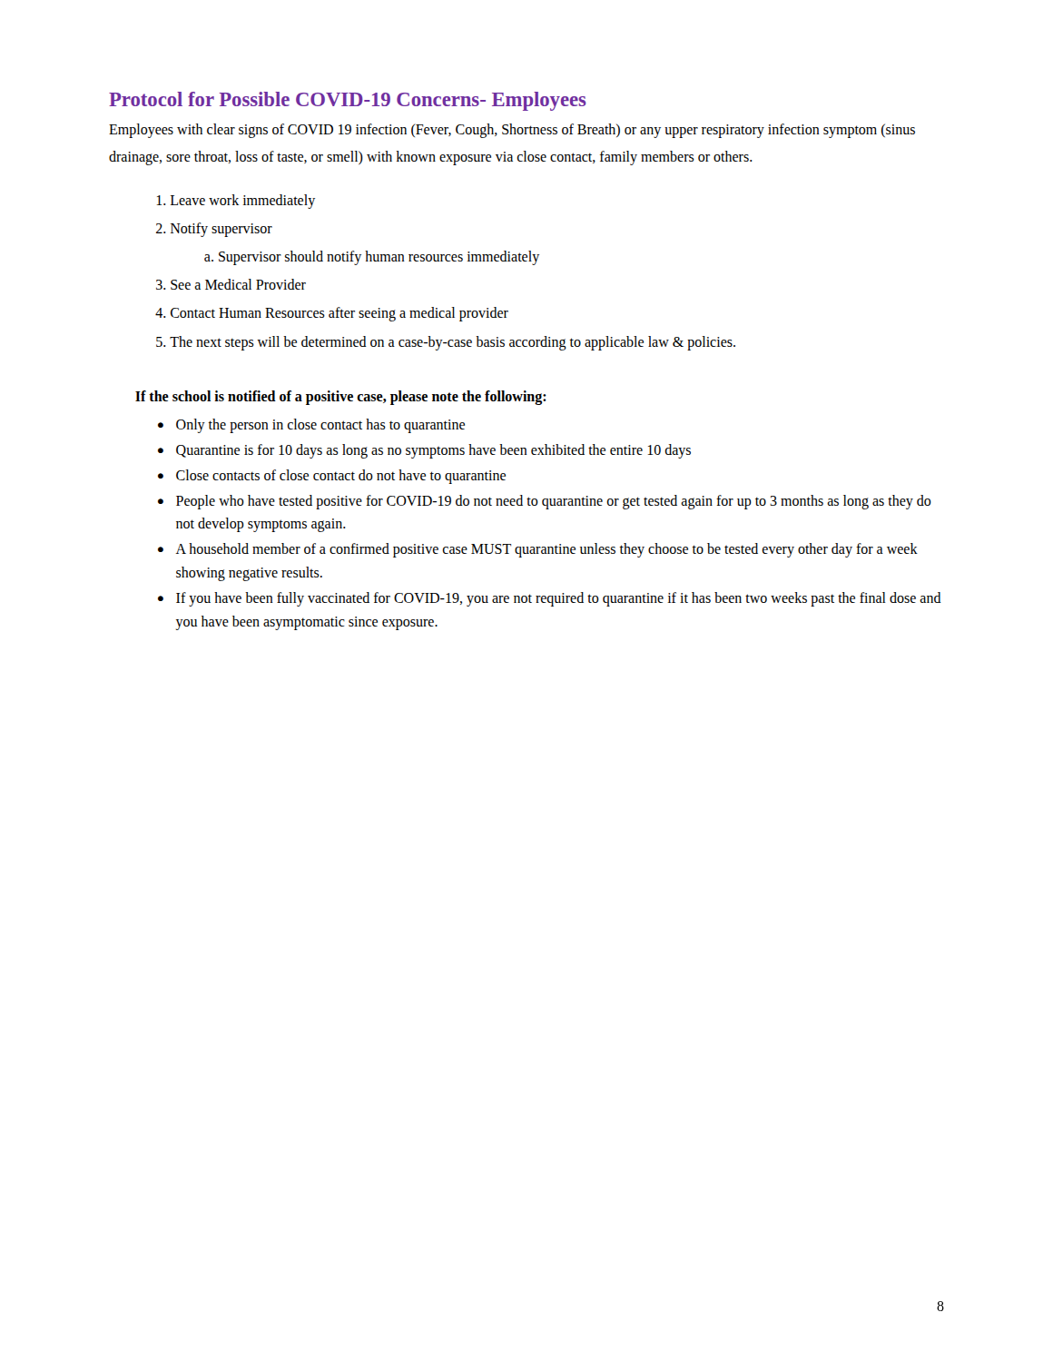Protocol for Possible COVID-19 Concerns- Employees
Employees with clear signs of COVID 19 infection (Fever, Cough, Shortness of Breath) or any upper respiratory infection symptom (sinus drainage, sore throat, loss of taste, or smell) with known exposure via close contact, family members or others.
Leave work immediately
Notify supervisor
Supervisor should notify human resources immediately
See a Medical Provider
Contact Human Resources after seeing a medical provider
The next steps will be determined on a case-by-case basis according to applicable law & policies.
If the school is notified of a positive case, please note the following:
Only the person in close contact has to quarantine
Quarantine is for 10 days as long as no symptoms have been exhibited the entire 10 days
Close contacts of close contact do not have to quarantine
People who have tested positive for COVID-19 do not need to quarantine or get tested again for up to 3 months as long as they do not develop symptoms again.
A household member of a confirmed positive case MUST quarantine unless they choose to be tested every other day for a week showing negative results.
If you have been fully vaccinated for COVID-19, you are not required to quarantine if it has been two weeks past the final dose and you have been asymptomatic since exposure.
8